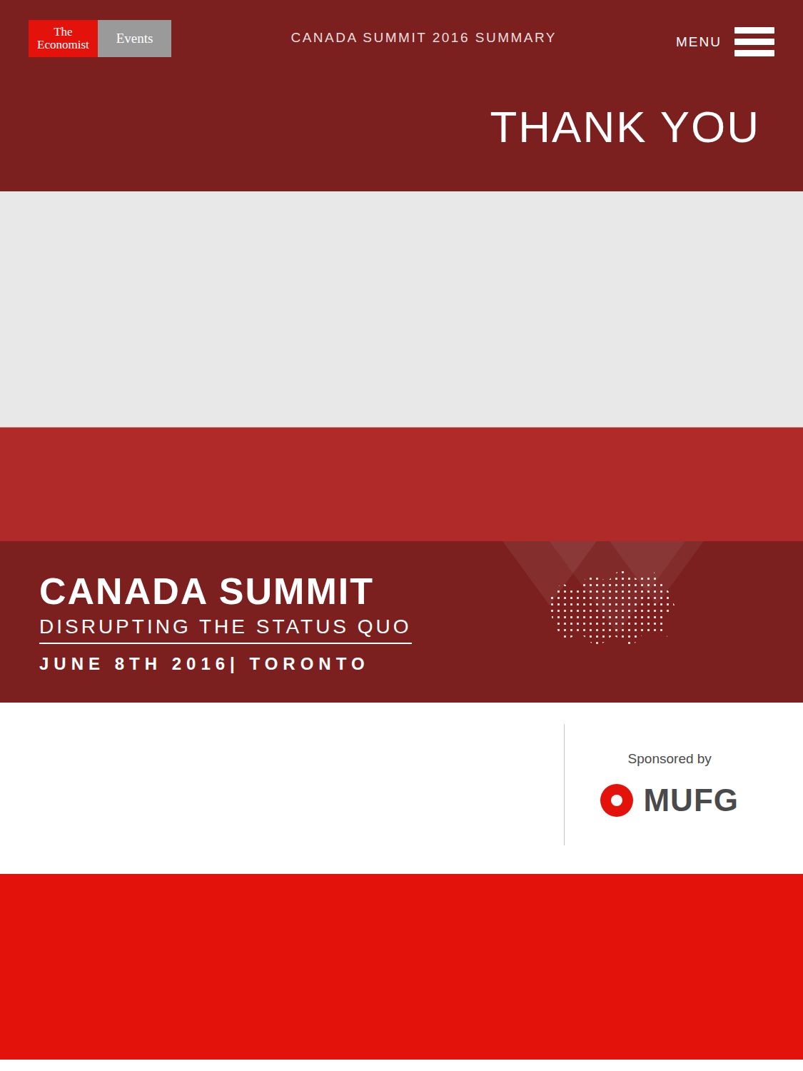The Economist
Events
CANADA SUMMIT 2016 SUMMARY
MENU
THANK YOU
CANADA SUMMIT
DISRUPTING THE STATUS QUO
JUNE 8TH 2016| TORONTO
Sponsored by
MUFG